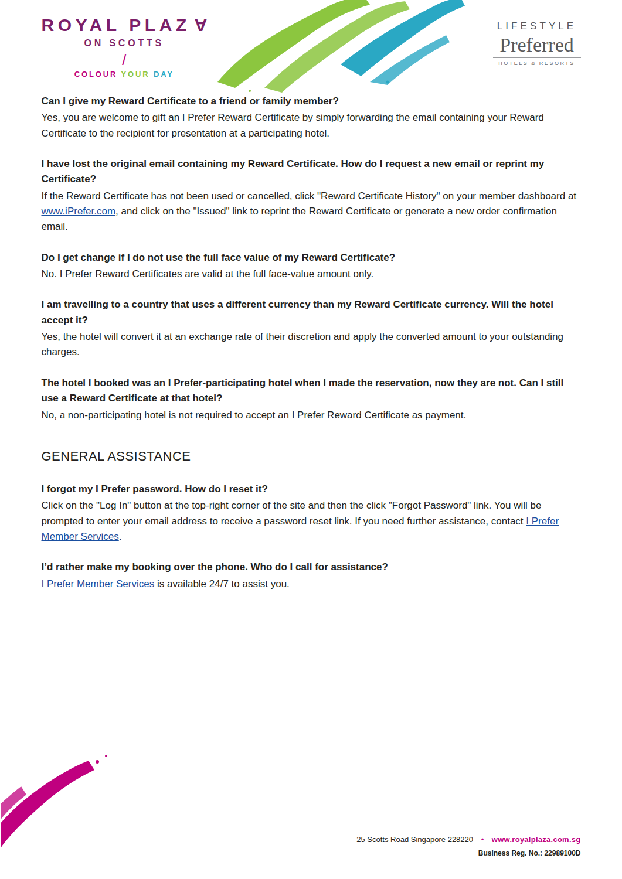ROYAL PLAZA
ON SCOTTS
/
COLOUR YOUR DAY
LIFESTYLE
Preferred
HOTELS & RESORTS
Can I give my Reward Certificate to a friend or family member?
Yes, you are welcome to gift an I Prefer Reward Certificate by simply forwarding the email containing your Reward Certificate to the recipient for presentation at a participating hotel.
I have lost the original email containing my Reward Certificate. How do I request a new email or reprint my Certificate?
If the Reward Certificate has not been used or cancelled, click "Reward Certificate History" on your member dashboard at www.iPrefer.com, and click on the "Issued" link to reprint the Reward Certificate or generate a new order confirmation email.
Do I get change if I do not use the full face value of my Reward Certificate?
No. I Prefer Reward Certificates are valid at the full face-value amount only.
I am travelling to a country that uses a different currency than my Reward Certificate currency. Will the hotel accept it?
Yes, the hotel will convert it at an exchange rate of their discretion and apply the converted amount to your outstanding charges.
The hotel I booked was an I Prefer-participating hotel when I made the reservation, now they are not. Can I still use a Reward Certificate at that hotel?
No, a non-participating hotel is not required to accept an I Prefer Reward Certificate as payment.
GENERAL ASSISTANCE
I forgot my I Prefer password. How do I reset it?
Click on the "Log In" button at the top-right corner of the site and then the click "Forgot Password" link. You will be prompted to enter your email address to receive a password reset link. If you need further assistance, contact I Prefer Member Services.
I’d rather make my booking over the phone. Who do I call for assistance?
I Prefer Member Services is available 24/7 to assist you.
25 Scotts Road Singapore 228220 • www.royalplaza.com.sg
Business Reg. No.: 22989100D